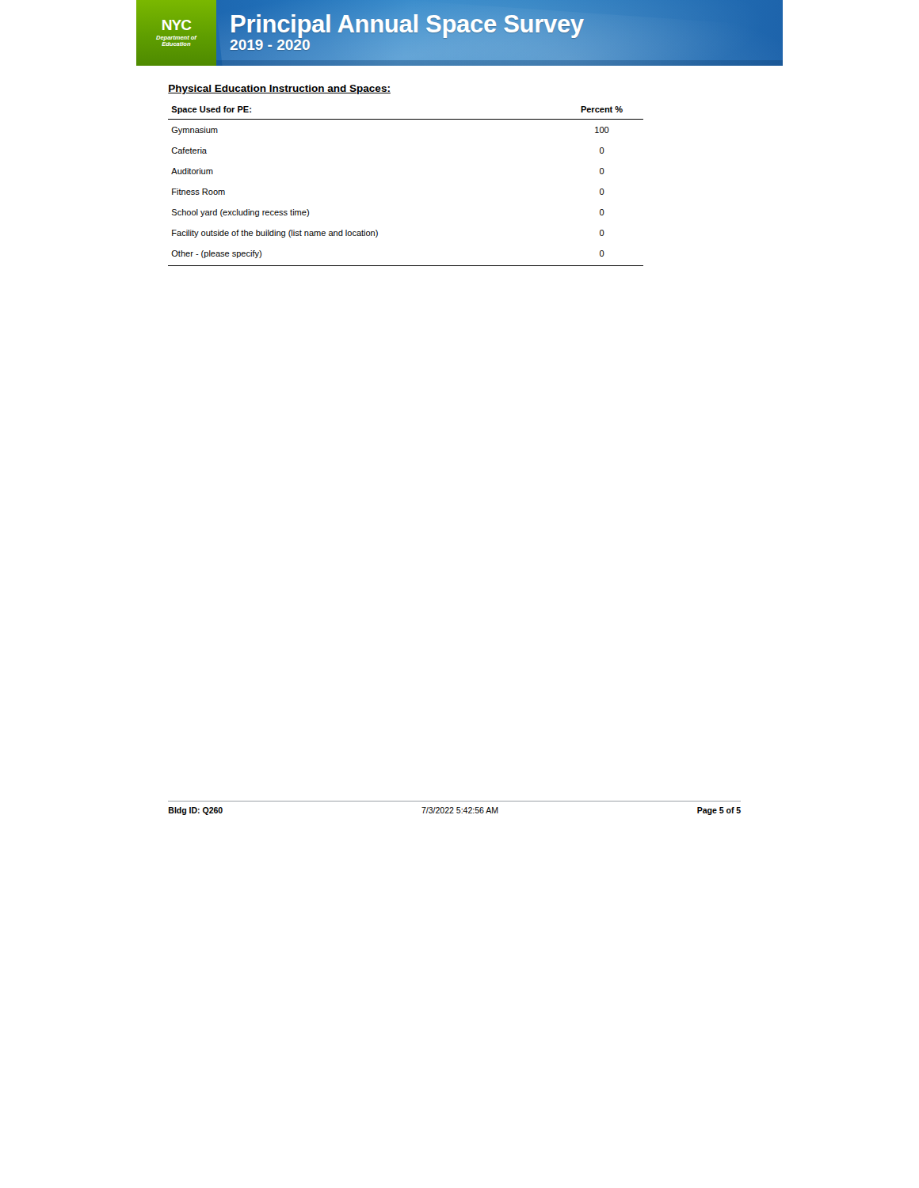NYC
Department of
Education
Principal Annual Space Survey
2019 - 2020
Physical Education Instruction and Spaces:
| Space Used for PE: | Percent % |
| --- | --- |
| Gymnasium | 100 |
| Cafeteria | 0 |
| Auditorium | 0 |
| Fitness Room | 0 |
| School yard (excluding recess time) | 0 |
| Facility outside of the building (list name and location) | 0 |
| Other - (please specify) | 0 |
Bldg ID: Q260
7/3/2022 5:42:56 AM
Page 5 of 5